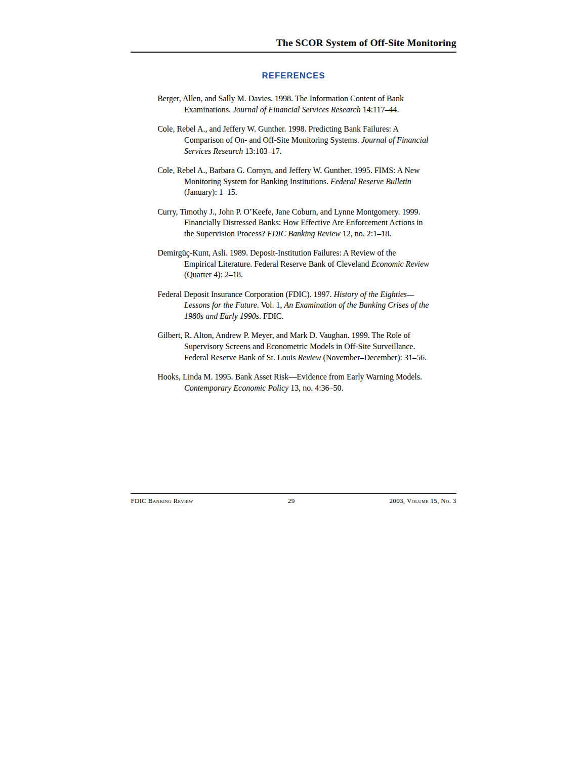The SCOR System of Off-Site Monitoring
REFERENCES
Berger, Allen, and Sally M. Davies. 1998. The Information Content of Bank Examinations. Journal of Financial Services Research 14:117–44.
Cole, Rebel A., and Jeffery W. Gunther. 1998. Predicting Bank Failures: A Comparison of On- and Off-Site Monitoring Systems. Journal of Financial Services Research 13:103–17.
Cole, Rebel A., Barbara G. Cornyn, and Jeffery W. Gunther. 1995. FIMS: A New Monitoring System for Banking Institutions. Federal Reserve Bulletin (January): 1–15.
Curry, Timothy J., John P. O’Keefe, Jane Coburn, and Lynne Montgomery. 1999. Financially Distressed Banks: How Effective Are Enforcement Actions in the Supervision Process? FDIC Banking Review 12, no. 2:1–18.
Demirgüç-Kunt, Asli. 1989. Deposit-Institution Failures: A Review of the Empirical Literature. Federal Reserve Bank of Cleveland Economic Review (Quarter 4): 2–18.
Federal Deposit Insurance Corporation (FDIC). 1997. History of the Eighties—Lessons for the Future. Vol. 1, An Examination of the Banking Crises of the 1980s and Early 1990s. FDIC.
Gilbert, R. Alton, Andrew P. Meyer, and Mark D. Vaughan. 1999. The Role of Supervisory Screens and Econometric Models in Off-Site Surveillance. Federal Reserve Bank of St. Louis Review (November–December): 31–56.
Hooks, Linda M. 1995. Bank Asset Risk—Evidence from Early Warning Models. Contemporary Economic Policy 13, no. 4:36–50.
FDIC Banking Review 29 2003, Volume 15, No. 3